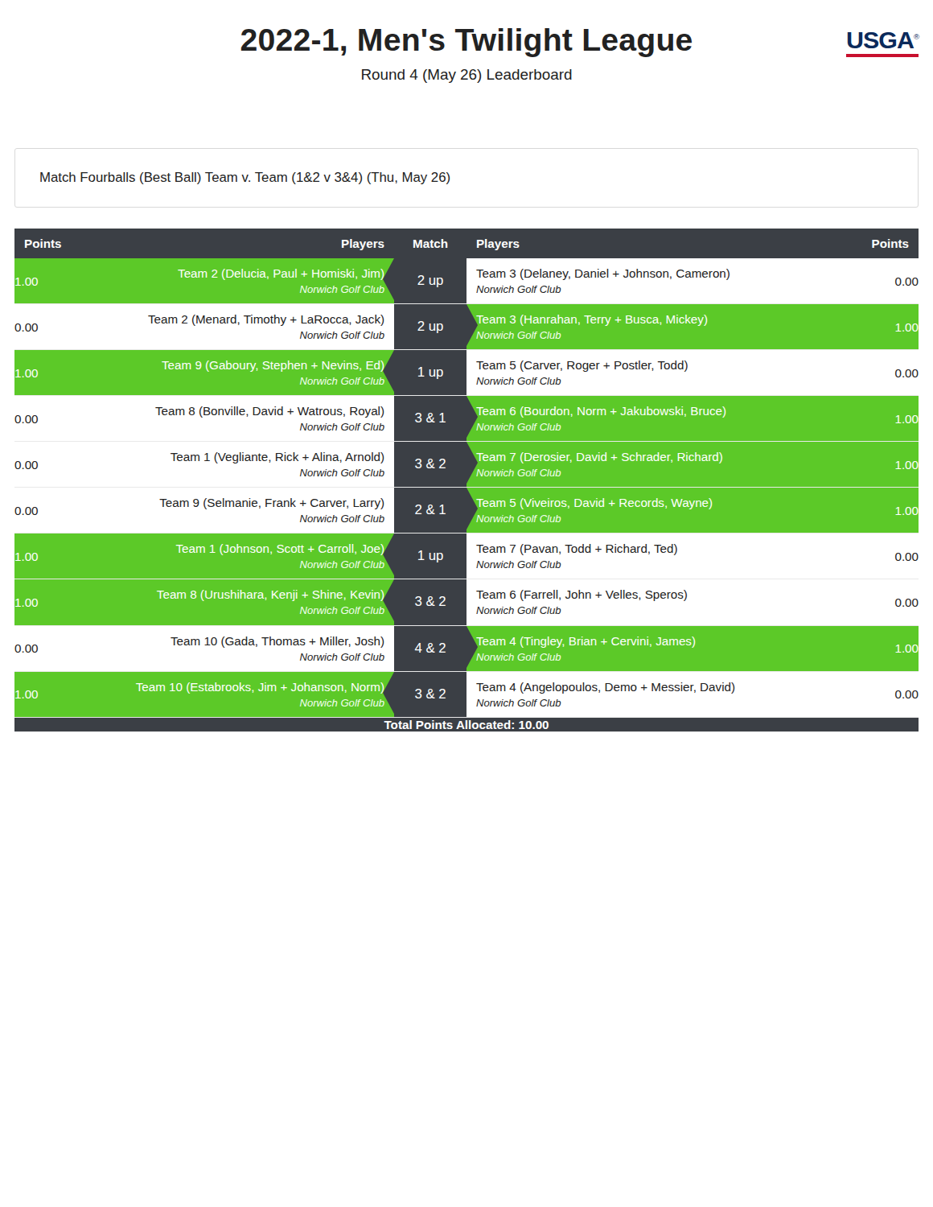USGA®
2022-1, Men's Twilight League
Round 4 (May 26) Leaderboard
Match Fourballs (Best Ball) Team v. Team (1&2 v 3&4) (Thu, May 26)
| Points | Players | Match | Players | Points |
| --- | --- | --- | --- | --- |
| 1.00 | Team 2 (Delucia, Paul + Homiski, Jim) Norwich Golf Club | 2 up | Team 3 (Delaney, Daniel + Johnson, Cameron) Norwich Golf Club | 0.00 |
| 0.00 | Team 2 (Menard, Timothy + LaRocca, Jack) Norwich Golf Club | 2 up | Team 3 (Hanrahan, Terry + Busca, Mickey) Norwich Golf Club | 1.00 |
| 1.00 | Team 9 (Gaboury, Stephen + Nevins, Ed) Norwich Golf Club | 1 up | Team 5 (Carver, Roger + Postler, Todd) Norwich Golf Club | 0.00 |
| 0.00 | Team 8 (Bonville, David + Watrous, Royal) Norwich Golf Club | 3 & 1 | Team 6 (Bourdon, Norm + Jakubowski, Bruce) Norwich Golf Club | 1.00 |
| 0.00 | Team 1 (Vegliante, Rick + Alina, Arnold) Norwich Golf Club | 3 & 2 | Team 7 (Derosier, David + Schrader, Richard) Norwich Golf Club | 1.00 |
| 0.00 | Team 9 (Selmanie, Frank + Carver, Larry) Norwich Golf Club | 2 & 1 | Team 5 (Viveiros, David + Records, Wayne) Norwich Golf Club | 1.00 |
| 1.00 | Team 1 (Johnson, Scott + Carroll, Joe) Norwich Golf Club | 1 up | Team 7 (Pavan, Todd + Richard, Ted) Norwich Golf Club | 0.00 |
| 1.00 | Team 8 (Urushihara, Kenji + Shine, Kevin) Norwich Golf Club | 3 & 2 | Team 6 (Farrell, John + Velles, Speros) Norwich Golf Club | 0.00 |
| 0.00 | Team 10 (Gada, Thomas + Miller, Josh) Norwich Golf Club | 4 & 2 | Team 4 (Tingley, Brian + Cervini, James) Norwich Golf Club | 1.00 |
| 1.00 | Team 10 (Estabrooks, Jim + Johanson, Norm) Norwich Golf Club | 3 & 2 | Team 4 (Angelopoulos, Demo + Messier, David) Norwich Golf Club | 0.00 |
| Total Points Allocated: 10.00 |